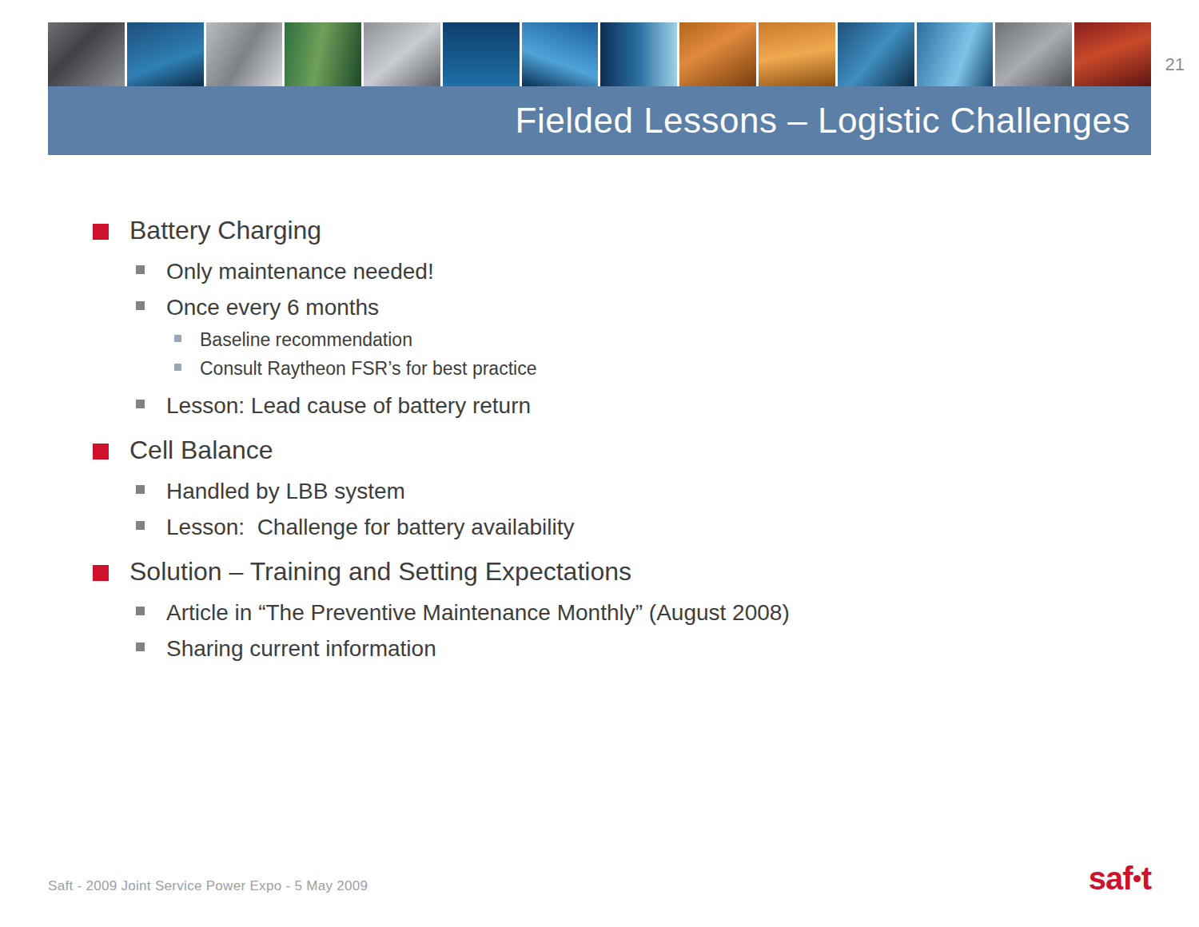21
Fielded Lessons – Logistic Challenges
Battery Charging
Only maintenance needed!
Once every 6 months
Baseline recommendation
Consult Raytheon FSR’s for best practice
Lesson: Lead cause of battery return
Cell Balance
Handled by LBB system
Lesson: Challenge for battery availability
Solution – Training and Setting Expectations
Article in “The Preventive Maintenance Monthly” (August 2008)
Sharing current information
Saft - 2009 Joint Service Power Expo - 5 May 2009
saf t